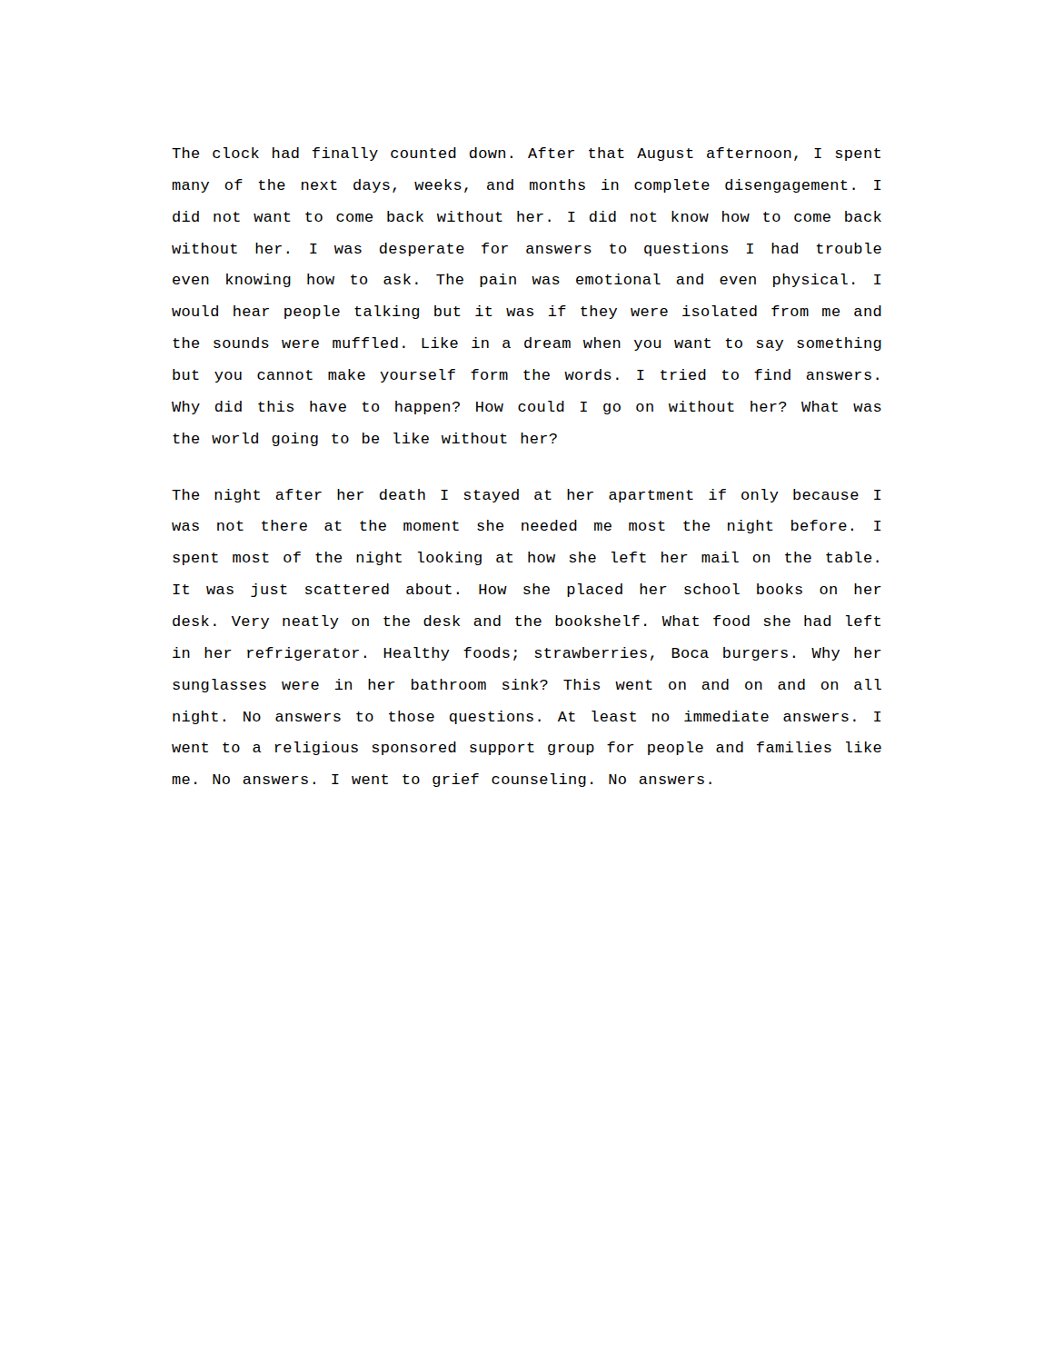The clock had finally counted down. After that August afternoon, I spent many of the next days, weeks, and months in complete disengagement. I did not want to come back without her. I did not know how to come back without her. I was desperate for answers to questions I had trouble even knowing how to ask. The pain was emotional and even physical. I would hear people talking but it was if they were isolated from me and the sounds were muffled. Like in a dream when you want to say something but you cannot make yourself form the words. I tried to find answers. Why did this have to happen? How could I go on without her? What was the world going to be like without her?
The night after her death I stayed at her apartment if only because I was not there at the moment she needed me most the night before. I spent most of the night looking at how she left her mail on the table. It was just scattered about. How she placed her school books on her desk. Very neatly on the desk and the bookshelf. What food she had left in her refrigerator. Healthy foods; strawberries, Boca burgers. Why her sunglasses were in her bathroom sink? This went on and on and on all night. No answers to those questions. At least no immediate answers. I went to a religious sponsored support group for people and families like me. No answers. I went to grief counseling. No answers.